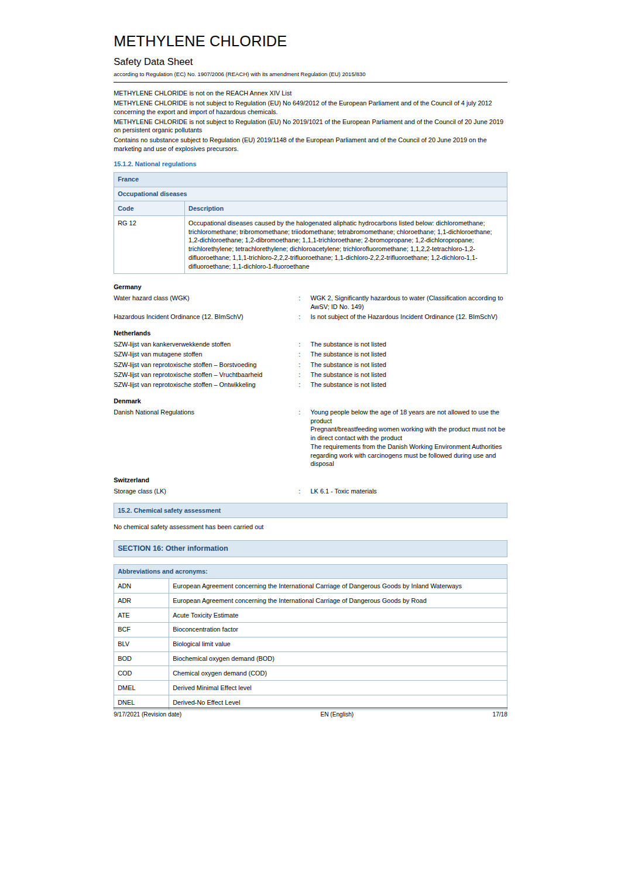METHYLENE CHLORIDE
Safety Data Sheet
according to Regulation (EC) No. 1907/2006 (REACH) with its amendment Regulation (EU) 2015/830
METHYLENE CHLORIDE is not on the REACH Annex XIV List
METHYLENE CHLORIDE is not subject to Regulation (EU) No 649/2012 of the European Parliament and of the Council of 4 july 2012 concerning the export and import of hazardous chemicals.
METHYLENE CHLORIDE is not subject to Regulation (EU) No 2019/1021 of the European Parliament and of the Council of 20 June 2019 on persistent organic pollutants
Contains no substance subject to Regulation (EU) 2019/1148 of the European Parliament and of the Council of 20 June 2019 on the marketing and use of explosives precursors.
15.1.2. National regulations
| France |
| Occupational diseases |
| Code | Description |
| RG 12 | Occupational diseases caused by the halogenated aliphatic hydrocarbons listed below: dichloromethane; trichloromethane; tribromomethane; triiodomethane; tetrabromomethane; chloroethane; 1,1-dichloroethane; 1,2-dichloroethane; 1,2-dibromoethane; 1,1,1-trichloroethane; 2-bromopropane; 1,2-dichloropropane; trichlorethylene; tetrachlorethylene; dichloroacetylene; trichlorofluoromethane; 1,1,2,2-tetrachloro-1,2-difluoroethane; 1,1,1-trichloro-2,2,2-trifluoroethane; 1,1-dichloro-2,2,2-trifluoroethane; 1,2-dichloro-1,1-difluoroethane; 1,1-dichloro-1-fluoroethane |
Germany
| Water hazard class (WGK) | : | WGK 2, Significantly hazardous to water (Classification according to AwSV; ID No. 149) |
| Hazardous Incident Ordinance (12. BImSchV) | : | Is not subject of the Hazardous Incident Ordinance (12. BImSchV) |
Netherlands
| SZW-lijst van kankerverwekkende stoffen | : | The substance is not listed |
| SZW-lijst van mutagene stoffen | : | The substance is not listed |
| SZW-lijst van reprotoxische stoffen – Borstvoeding | : | The substance is not listed |
| SZW-lijst van reprotoxische stoffen – Vruchtbaarheid | : | The substance is not listed |
| SZW-lijst van reprotoxische stoffen – Ontwikkeling | : | The substance is not listed |
Denmark
| Danish National Regulations | : | Young people below the age of 18 years are not allowed to use the product Pregnant/breastfeeding women working with the product must not be in direct contact with the product The requirements from the Danish Working Environment Authorities regarding work with carcinogens must be followed during use and disposal |
Switzerland
| Storage class (LK) | : | LK 6.1 - Toxic materials |
15.2. Chemical safety assessment
No chemical safety assessment has been carried out
SECTION 16: Other information
| Abbreviations and acronyms: |
| ADN | European Agreement concerning the International Carriage of Dangerous Goods by Inland Waterways |
| ADR | European Agreement concerning the International Carriage of Dangerous Goods by Road |
| ATE | Acute Toxicity Estimate |
| BCF | Bioconcentration factor |
| BLV | Biological limit value |
| BOD | Biochemical oxygen demand (BOD) |
| COD | Chemical oxygen demand (COD) |
| DMEL | Derived Minimal Effect level |
| DNEL | Derived-No Effect Level |
9/17/2021 (Revision date) EN (English) 17/18